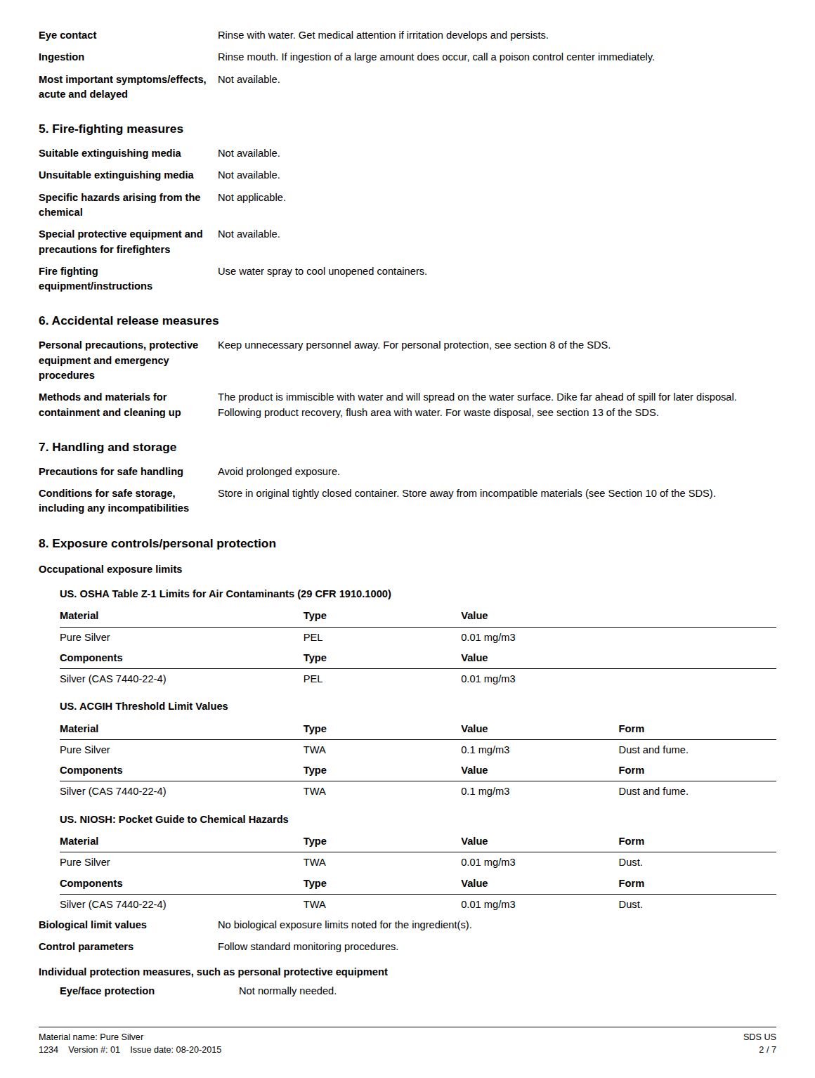Eye contact
Rinse with water. Get medical attention if irritation develops and persists.
Ingestion
Rinse mouth. If ingestion of a large amount does occur, call a poison control center immediately.
Most important symptoms/effects, acute and delayed
Not available.
5. Fire-fighting measures
Suitable extinguishing media
Not available.
Unsuitable extinguishing media
Not available.
Specific hazards arising from the chemical
Not applicable.
Special protective equipment and precautions for firefighters
Not available.
Fire fighting equipment/instructions
Use water spray to cool unopened containers.
6. Accidental release measures
Personal precautions, protective equipment and emergency procedures
Keep unnecessary personnel away. For personal protection, see section 8 of the SDS.
Methods and materials for containment and cleaning up
The product is immiscible with water and will spread on the water surface. Dike far ahead of spill for later disposal. Following product recovery, flush area with water. For waste disposal, see section 13 of the SDS.
7. Handling and storage
Precautions for safe handling
Avoid prolonged exposure.
Conditions for safe storage, including any incompatibilities
Store in original tightly closed container. Store away from incompatible materials (see Section 10 of the SDS).
8. Exposure controls/personal protection
Occupational exposure limits
US. OSHA Table Z-1 Limits for Air Contaminants (29 CFR 1910.1000)
| Material | Type | Value | |
| --- | --- | --- | --- |
| Pure Silver | PEL | 0.01 mg/m3 | |
| Components | Type | Value | |
| Silver (CAS 7440-22-4) | PEL | 0.01 mg/m3 | |
US. ACGIH Threshold Limit Values
| Material | Type | Value | Form |
| --- | --- | --- | --- |
| Pure Silver | TWA | 0.1 mg/m3 | Dust and fume. |
| Components | Type | Value | Form |
| Silver (CAS 7440-22-4) | TWA | 0.1 mg/m3 | Dust and fume. |
US. NIOSH: Pocket Guide to Chemical Hazards
| Material | Type | Value | Form |
| --- | --- | --- | --- |
| Pure Silver | TWA | 0.01 mg/m3 | Dust. |
| Components | Type | Value | Form |
| Silver (CAS 7440-22-4) | TWA | 0.01 mg/m3 | Dust. |
Biological limit values
No biological exposure limits noted for the ingredient(s).
Control parameters
Follow standard monitoring procedures.
Individual protection measures, such as personal protective equipment
Eye/face protection
Not normally needed.
Material name: Pure Silver
1234 Version #: 01 Issue date: 08-20-2015
SDS US
2 / 7